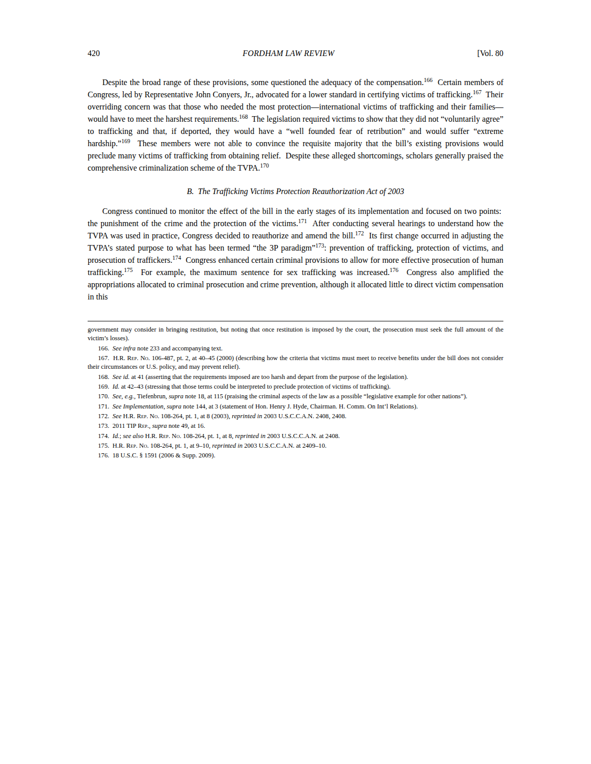420 FORDHAM LAW REVIEW [Vol. 80
Despite the broad range of these provisions, some questioned the adequacy of the compensation.166 Certain members of Congress, led by Representative John Conyers, Jr., advocated for a lower standard in certifying victims of trafficking.167 Their overriding concern was that those who needed the most protection—international victims of trafficking and their families—would have to meet the harshest requirements.168 The legislation required victims to show that they did not “voluntarily agree” to trafficking and that, if deported, they would have a “well founded fear of retribution” and would suffer “extreme hardship.”169 These members were not able to convince the requisite majority that the bill’s existing provisions would preclude many victims of trafficking from obtaining relief. Despite these alleged shortcomings, scholars generally praised the comprehensive criminalization scheme of the TVPA.170
B. The Trafficking Victims Protection Reauthorization Act of 2003
Congress continued to monitor the effect of the bill in the early stages of its implementation and focused on two points: the punishment of the crime and the protection of the victims.171 After conducting several hearings to understand how the TVPA was used in practice, Congress decided to reauthorize and amend the bill.172 Its first change occurred in adjusting the TVPA’s stated purpose to what has been termed “the 3P paradigm”173: prevention of trafficking, protection of victims, and prosecution of traffickers.174 Congress enhanced certain criminal provisions to allow for more effective prosecution of human trafficking.175 For example, the maximum sentence for sex trafficking was increased.176 Congress also amplified the appropriations allocated to criminal prosecution and crime prevention, although it allocated little to direct victim compensation in this
government may consider in bringing restitution, but noting that once restitution is imposed by the court, the prosecution must seek the full amount of the victim’s losses).
166. See infra note 233 and accompanying text.
167. H.R. Rep. No. 106-487, pt. 2, at 40–45 (2000) (describing how the criteria that victims must meet to receive benefits under the bill does not consider their circumstances or U.S. policy, and may prevent relief).
168. See id. at 41 (asserting that the requirements imposed are too harsh and depart from the purpose of the legislation).
169. Id. at 42–43 (stressing that those terms could be interpreted to preclude protection of victims of trafficking).
170. See, e.g., Tiefenbrun, supra note 18, at 115 (praising the criminal aspects of the law as a possible “legislative example for other nations”).
171. See Implementation, supra note 144, at 3 (statement of Hon. Henry J. Hyde, Chairman. H. Comm. On Int’l Relations).
172. See H.R. Rep. No. 108-264, pt. 1, at 8 (2003), reprinted in 2003 U.S.C.C.A.N. 2408, 2408.
173. 2011 TIP Rep., supra note 49, at 16.
174. Id.; see also H.R. Rep. No. 108-264, pt. 1, at 8, reprinted in 2003 U.S.C.C.A.N. at 2408.
175. H.R. Rep. No. 108-264, pt. 1, at 9–10, reprinted in 2003 U.S.C.C.A.N. at 2409–10.
176. 18 U.S.C. § 1591 (2006 & Supp. 2009).